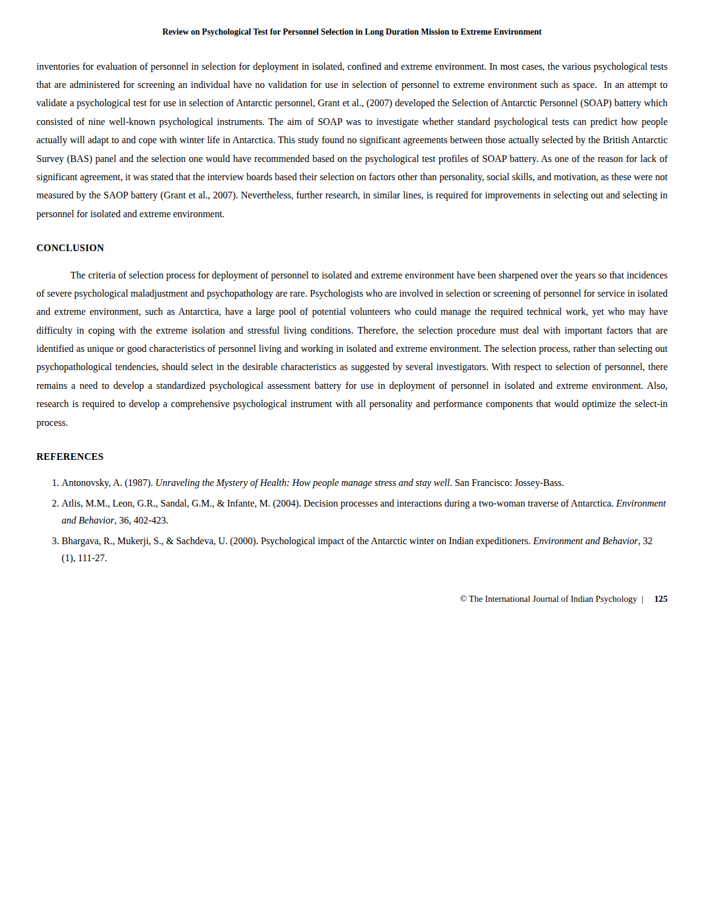Review on Psychological Test for Personnel Selection in Long Duration Mission to Extreme Environment
inventories for evaluation of personnel in selection for deployment in isolated, confined and extreme environment. In most cases, the various psychological tests that are administered for screening an individual have no validation for use in selection of personnel to extreme environment such as space. In an attempt to validate a psychological test for use in selection of Antarctic personnel, Grant et al., (2007) developed the Selection of Antarctic Personnel (SOAP) battery which consisted of nine well-known psychological instruments. The aim of SOAP was to investigate whether standard psychological tests can predict how people actually will adapt to and cope with winter life in Antarctica. This study found no significant agreements between those actually selected by the British Antarctic Survey (BAS) panel and the selection one would have recommended based on the psychological test profiles of SOAP battery. As one of the reason for lack of significant agreement, it was stated that the interview boards based their selection on factors other than personality, social skills, and motivation, as these were not measured by the SAOP battery (Grant et al., 2007). Nevertheless, further research, in similar lines, is required for improvements in selecting out and selecting in personnel for isolated and extreme environment.
CONCLUSION
The criteria of selection process for deployment of personnel to isolated and extreme environment have been sharpened over the years so that incidences of severe psychological maladjustment and psychopathology are rare. Psychologists who are involved in selection or screening of personnel for service in isolated and extreme environment, such as Antarctica, have a large pool of potential volunteers who could manage the required technical work, yet who may have difficulty in coping with the extreme isolation and stressful living conditions. Therefore, the selection procedure must deal with important factors that are identified as unique or good characteristics of personnel living and working in isolated and extreme environment. The selection process, rather than selecting out psychopathological tendencies, should select in the desirable characteristics as suggested by several investigators. With respect to selection of personnel, there remains a need to develop a standardized psychological assessment battery for use in deployment of personnel in isolated and extreme environment. Also, research is required to develop a comprehensive psychological instrument with all personality and performance components that would optimize the select-in process.
REFERENCES
Antonovsky, A. (1987). Unraveling the Mystery of Health: How people manage stress and stay well. San Francisco: Jossey-Bass.
Atlis, M.M., Leon, G.R., Sandal, G.M., & Infante, M. (2004). Decision processes and interactions during a two-woman traverse of Antarctica. Environment and Behavior, 36, 402-423.
Bhargava, R., Mukerji, S., & Sachdeva, U. (2000). Psychological impact of the Antarctic winter on Indian expeditioners. Environment and Behavior, 32 (1), 111-27.
© The International Journal of Indian Psychology |125